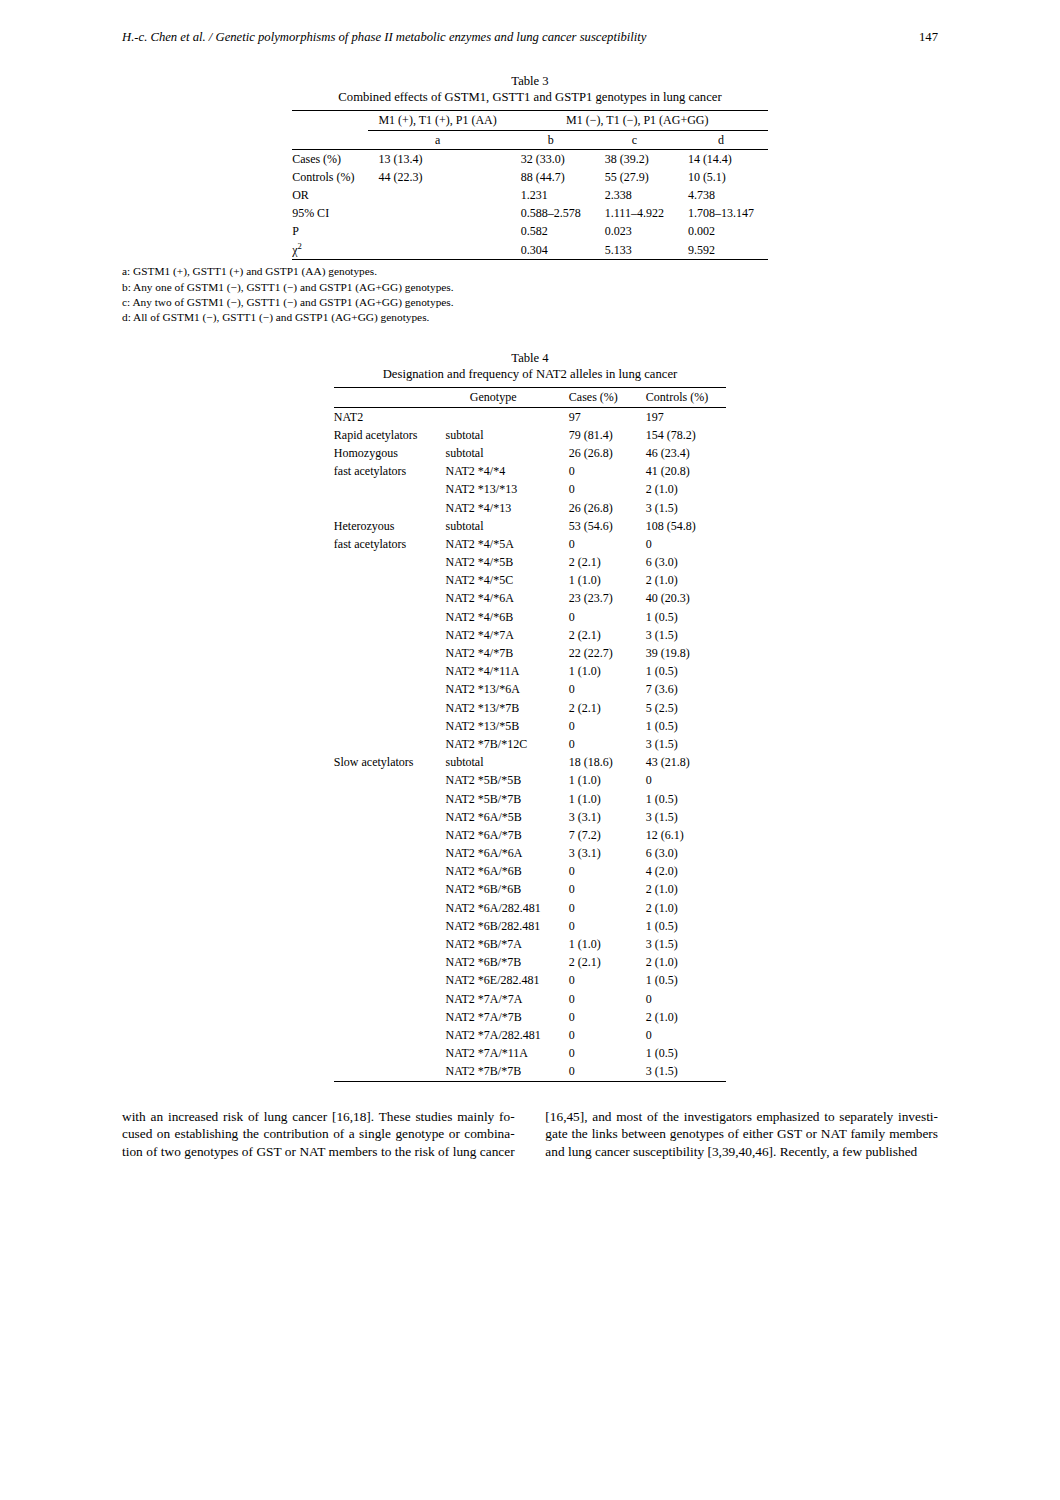H.-c. Chen et al. / Genetic polymorphisms of phase II metabolic enzymes and lung cancer susceptibility 147
Table 3 Combined effects of GSTM1, GSTT1 and GSTP1 genotypes in lung cancer
| | M1 (+), T1 (+), P1 (AA) | M1 (−), T1 (−), P1 (AG+GG) |
| --- | --- | --- |
| | a | b | c | d |
| Cases (%) | 13 (13.4) | 32 (33.0) | 38 (39.2) | 14 (14.4) |
| Controls (%) | 44 (22.3) | 88 (44.7) | 55 (27.9) | 10 (5.1) |
| OR | | 1.231 | 2.338 | 4.738 |
| 95% CI | | 0.588–2.578 | 1.111–4.922 | 1.708–13.147 |
| P | | 0.582 | 0.023 | 0.002 |
| 2 | | 0.304 | 5.133 | 9.592 |
a: GSTM1 (+), GSTT1 (+) and GSTP1 (AA) genotypes.
b: Any one of GSTM1 (−), GSTT1 (−) and GSTP1 (AG+GG) genotypes.
c: Any two of GSTM1 (−), GSTT1 (−) and GSTP1 (AG+GG) genotypes.
d: All of GSTM1 (−), GSTT1 (−) and GSTP1 (AG+GG) genotypes.
Table 4 Designation and frequency of NAT2 alleles in lung cancer
| | Genotype | Cases (%) | Controls (%) |
| --- | --- | --- | --- |
| NAT2 | | 97 | 197 |
| Rapid acetylators | subtotal | 79 (81.4) | 154 (78.2) |
| Homozygous | subtotal | 26 (26.8) | 46 (23.4) |
| fast acetylators | NAT2 *4/*4 | 0 | 41 (20.8) |
| | NAT2 *13/*13 | 0 | 2 (1.0) |
| | NAT2 *4/*13 | 26 (26.8) | 3 (1.5) |
| Heterozyous | subtotal | 53 (54.6) | 108 (54.8) |
| fast acetylators | NAT2 *4/*5A | 0 | 0 |
| | NAT2 *4/*5B | 2 (2.1) | 6 (3.0) |
| | NAT2 *4/*5C | 1 (1.0) | 2 (1.0) |
| | NAT2 *4/*6A | 23 (23.7) | 40 (20.3) |
| | NAT2 *4/*6B | 0 | 1 (0.5) |
| | NAT2 *4/*7A | 2 (2.1) | 3 (1.5) |
| | NAT2 *4/*7B | 22 (22.7) | 39 (19.8) |
| | NAT2 *4/*11A | 1 (1.0) | 1 (0.5) |
| | NAT2 *13/*6A | 0 | 7 (3.6) |
| | NAT2 *13/*7B | 2 (2.1) | 5 (2.5) |
| | NAT2 *13/*5B | 0 | 1 (0.5) |
| | NAT2 *7B/*12C | 0 | 3 (1.5) |
| Slow acetylators | subtotal | 18 (18.6) | 43 (21.8) |
| | NAT2 *5B/*5B | 1 (1.0) | 0 |
| | NAT2 *5B/*7B | 1 (1.0) | 1 (0.5) |
| | NAT2 *6A/*5B | 3 (3.1) | 3 (1.5) |
| | NAT2 *6A/*7B | 7 (7.2) | 12 (6.1) |
| | NAT2 *6A/*6A | 3 (3.1) | 6 (3.0) |
| | NAT2 *6A/*6B | 0 | 4 (2.0) |
| | NAT2 *6B/*6B | 0 | 2 (1.0) |
| | NAT2 *6A/282.481 | 0 | 2 (1.0) |
| | NAT2 *6B/282.481 | 0 | 1 (0.5) |
| | NAT2 *6B/*7A | 1 (1.0) | 3 (1.5) |
| | NAT2 *6B/*7B | 2 (2.1) | 2 (1.0) |
| | NAT2 *6E/282.481 | 0 | 1 (0.5) |
| | NAT2 *7A/*7A | 0 | 0 |
| | NAT2 *7A/*7B | 0 | 2 (1.0) |
| | NAT2 *7A/282.481 | 0 | 0 |
| | NAT2 *7A/*11A | 0 | 1 (0.5) |
| | NAT2 *7B/*7B | 0 | 3 (1.5) |
with an increased risk of lung cancer [16,18]. These studies mainly focused on establishing the contribution of a single genotype or combination of two genotypes of GST or NAT members to the risk of lung cancer [16,45], and most of the investigators emphasized to separately investigate the links between genotypes of either GST or NAT family members and lung cancer susceptibility [3,39,40,46]. Recently, a few published